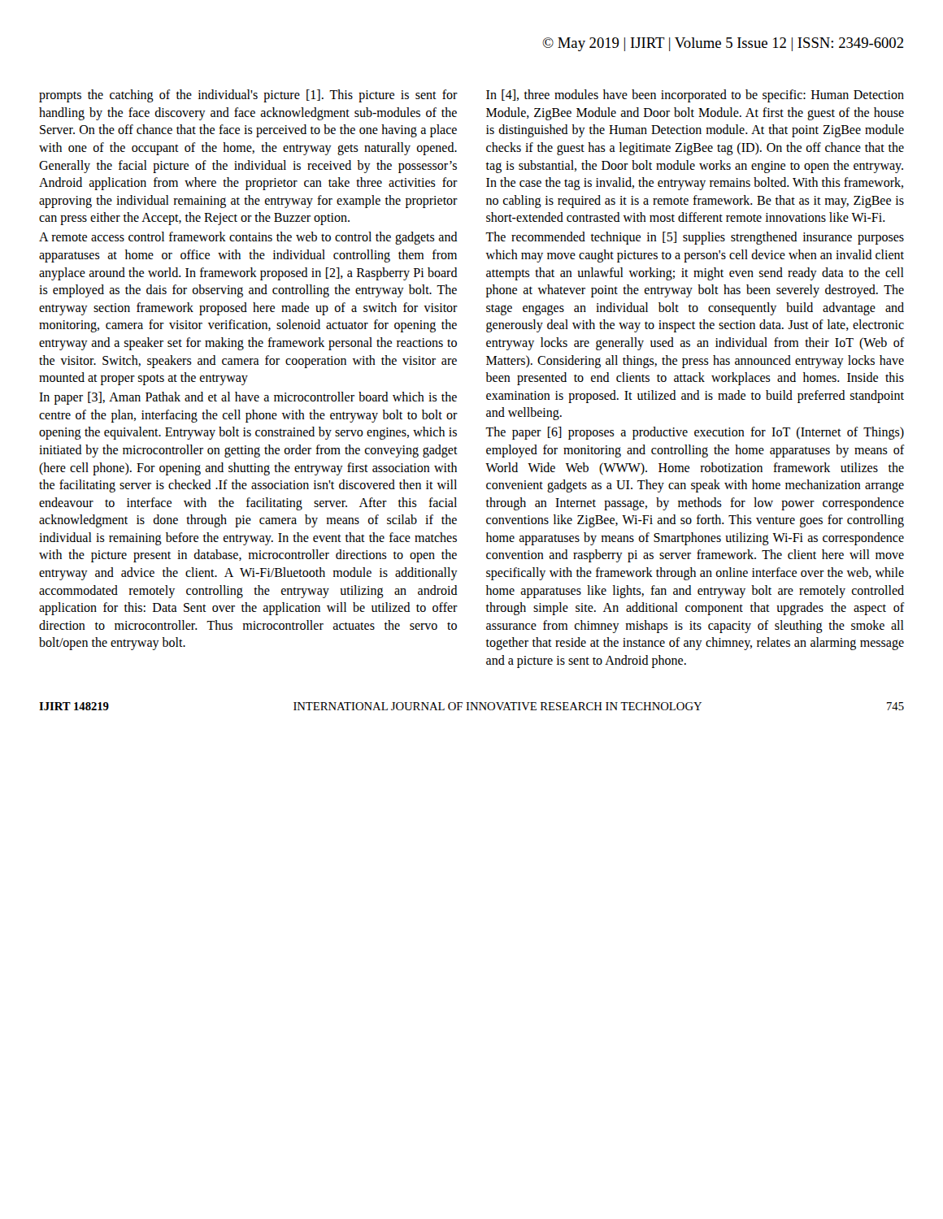© May 2019 | IJIRT | Volume 5 Issue 12 | ISSN: 2349-6002
prompts the catching of the individual's picture [1]. This picture is sent for handling by the face discovery and face acknowledgment sub-modules of the Server. On the off chance that the face is perceived to be the one having a place with one of the occupant of the home, the entryway gets naturally opened. Generally the facial picture of the individual is received by the possessor’s Android application from where the proprietor can take three activities for approving the individual remaining at the entryway for example the proprietor can press either the Accept, the Reject or the Buzzer option.
A remote access control framework contains the web to control the gadgets and apparatuses at home or office with the individual controlling them from anyplace around the world. In framework proposed in [2], a Raspberry Pi board is employed as the dais for observing and controlling the entryway bolt. The entryway section framework proposed here made up of a switch for visitor monitoring, camera for visitor verification, solenoid actuator for opening the entryway and a speaker set for making the framework personal the reactions to the visitor. Switch, speakers and camera for cooperation with the visitor are mounted at proper spots at the entryway
In paper [3], Aman Pathak and et al have a microcontroller board which is the centre of the plan, interfacing the cell phone with the entryway bolt to bolt or opening the equivalent. Entryway bolt is constrained by servo engines, which is initiated by the microcontroller on getting the order from the conveying gadget (here cell phone). For opening and shutting the entryway first association with the facilitating server is checked .If the association isn't discovered then it will endeavour to interface with the facilitating server. After this facial acknowledgment is done through pie camera by means of scilab if the individual is remaining before the entryway. In the event that the face matches with the picture present in database, microcontroller directions to open the entryway and advice the client. A Wi-Fi/Bluetooth module is additionally accommodated remotely controlling the entryway utilizing an android application for this: Data Sent over the application will be utilized to offer direction to microcontroller. Thus microcontroller actuates the servo to bolt/open the entryway bolt.
In [4], three modules have been incorporated to be specific: Human Detection Module, ZigBee Module and Door bolt Module. At first the guest of the house is distinguished by the Human Detection module. At that point ZigBee module checks if the guest has a legitimate ZigBee tag (ID). On the off chance that the tag is substantial, the Door bolt module works an engine to open the entryway. In the case the tag is invalid, the entryway remains bolted. With this framework, no cabling is required as it is a remote framework. Be that as it may, ZigBee is short-extended contrasted with most different remote innovations like Wi-Fi.
The recommended technique in [5] supplies strengthened insurance purposes which may move caught pictures to a person's cell device when an invalid client attempts that an unlawful working; it might even send ready data to the cell phone at whatever point the entryway bolt has been severely destroyed. The stage engages an individual bolt to consequently build advantage and generously deal with the way to inspect the section data. Just of late, electronic entryway locks are generally used as an individual from their IoT (Web of Matters). Considering all things, the press has announced entryway locks have been presented to end clients to attack workplaces and homes. Inside this examination is proposed. It utilized and is made to build preferred standpoint and wellbeing.
The paper [6] proposes a productive execution for IoT (Internet of Things) employed for monitoring and controlling the home apparatuses by means of World Wide Web (WWW). Home robotization framework utilizes the convenient gadgets as a UI. They can speak with home mechanization arrange through an Internet passage, by methods for low power correspondence conventions like ZigBee, Wi-Fi and so forth. This venture goes for controlling home apparatuses by means of Smartphones utilizing Wi-Fi as correspondence convention and raspberry pi as server framework. The client here will move specifically with the framework through an online interface over the web, while home apparatuses like lights, fan and entryway bolt are remotely controlled through simple site. An additional component that upgrades the aspect of assurance from chimney mishaps is its capacity of sleuthing the smoke all together that reside at the instance of any chimney, relates an alarming message and a picture is sent to Android phone.
IJIRT 148219 INTERNATIONAL JOURNAL OF INNOVATIVE RESEARCH IN TECHNOLOGY 745